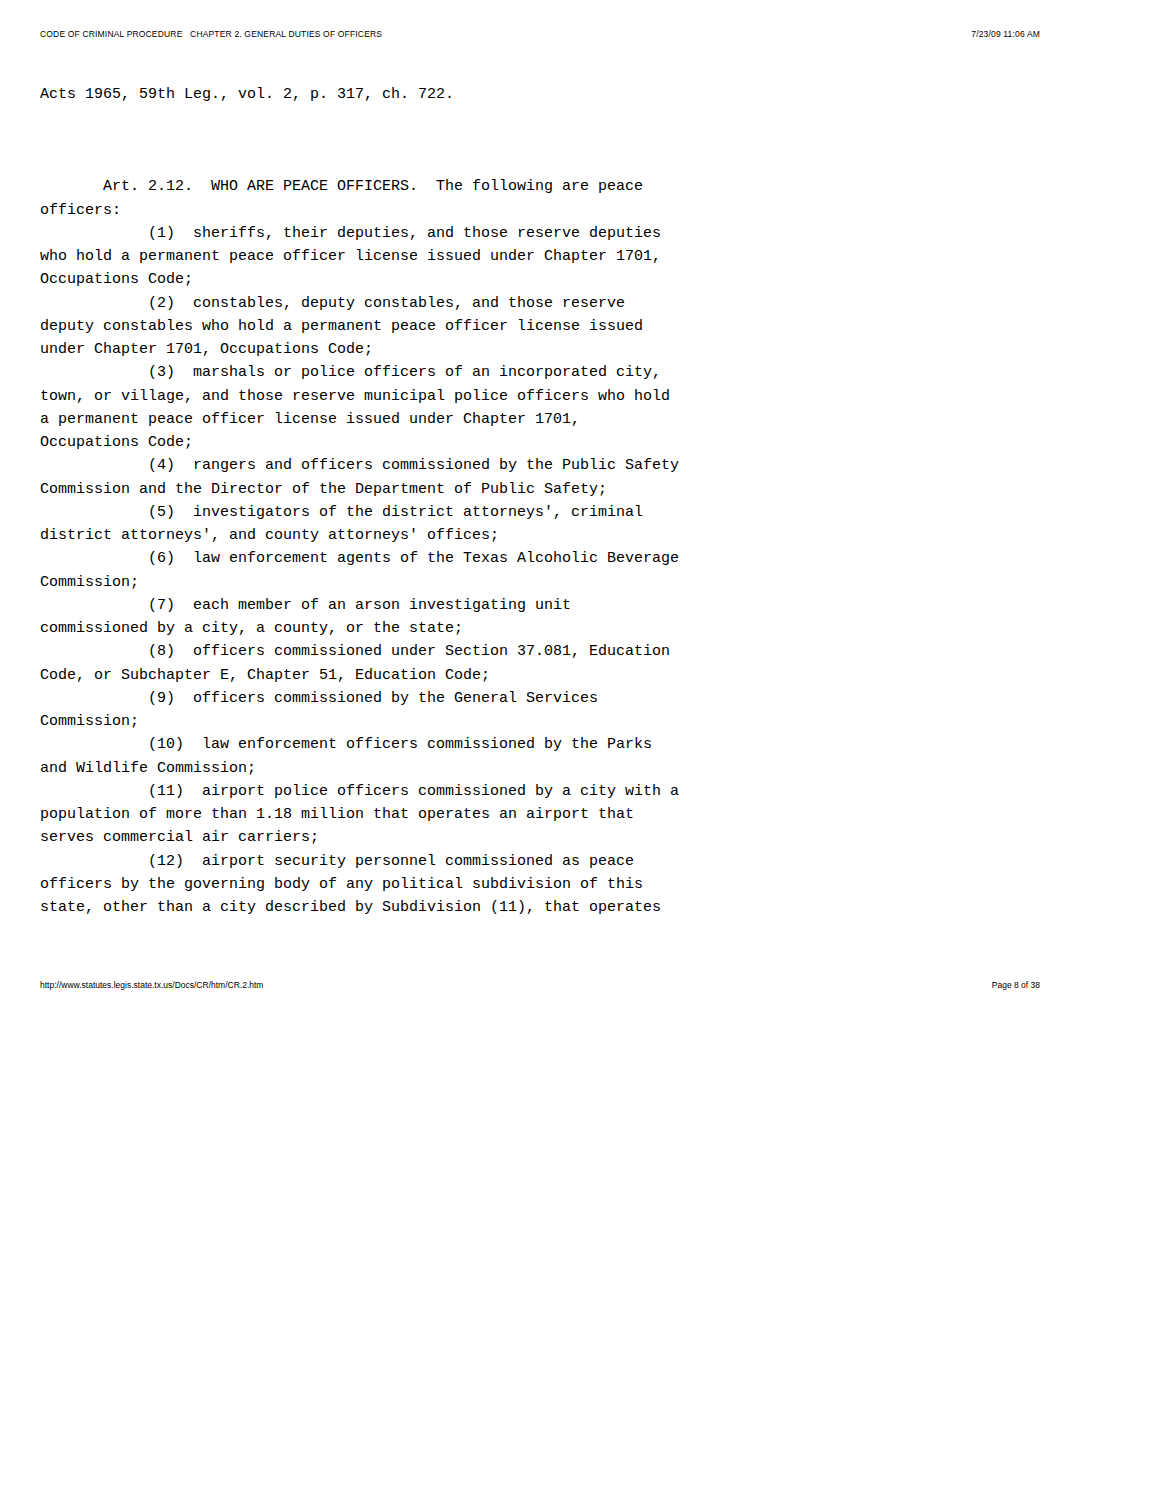CODE OF CRIMINAL PROCEDURE CHAPTER 2. GENERAL DUTIES OF OFFICERS 7/23/09 11:06 AM
Acts 1965, 59th Leg., vol. 2, p. 317, ch. 722.
Art. 2.12. WHO ARE PEACE OFFICERS. The following are peace officers: (1) sheriffs, their deputies, and those reserve deputies who hold a permanent peace officer license issued under Chapter 1701, Occupations Code; (2) constables, deputy constables, and those reserve deputy constables who hold a permanent peace officer license issued under Chapter 1701, Occupations Code; (3) marshals or police officers of an incorporated city, town, or village, and those reserve municipal police officers who hold a permanent peace officer license issued under Chapter 1701, Occupations Code; (4) rangers and officers commissioned by the Public Safety Commission and the Director of the Department of Public Safety; (5) investigators of the district attorneys', criminal district attorneys', and county attorneys' offices; (6) law enforcement agents of the Texas Alcoholic Beverage Commission; (7) each member of an arson investigating unit commissioned by a city, a county, or the state; (8) officers commissioned under Section 37.081, Education Code, or Subchapter E, Chapter 51, Education Code; (9) officers commissioned by the General Services Commission; (10) law enforcement officers commissioned by the Parks and Wildlife Commission; (11) airport police officers commissioned by a city with a population of more than 1.18 million that operates an airport that serves commercial air carriers; (12) airport security personnel commissioned as peace officers by the governing body of any political subdivision of this state, other than a city described by Subdivision (11), that operates
http://www.statutes.legis.state.tx.us/Docs/CR/htm/CR.2.htm Page 8 of 38